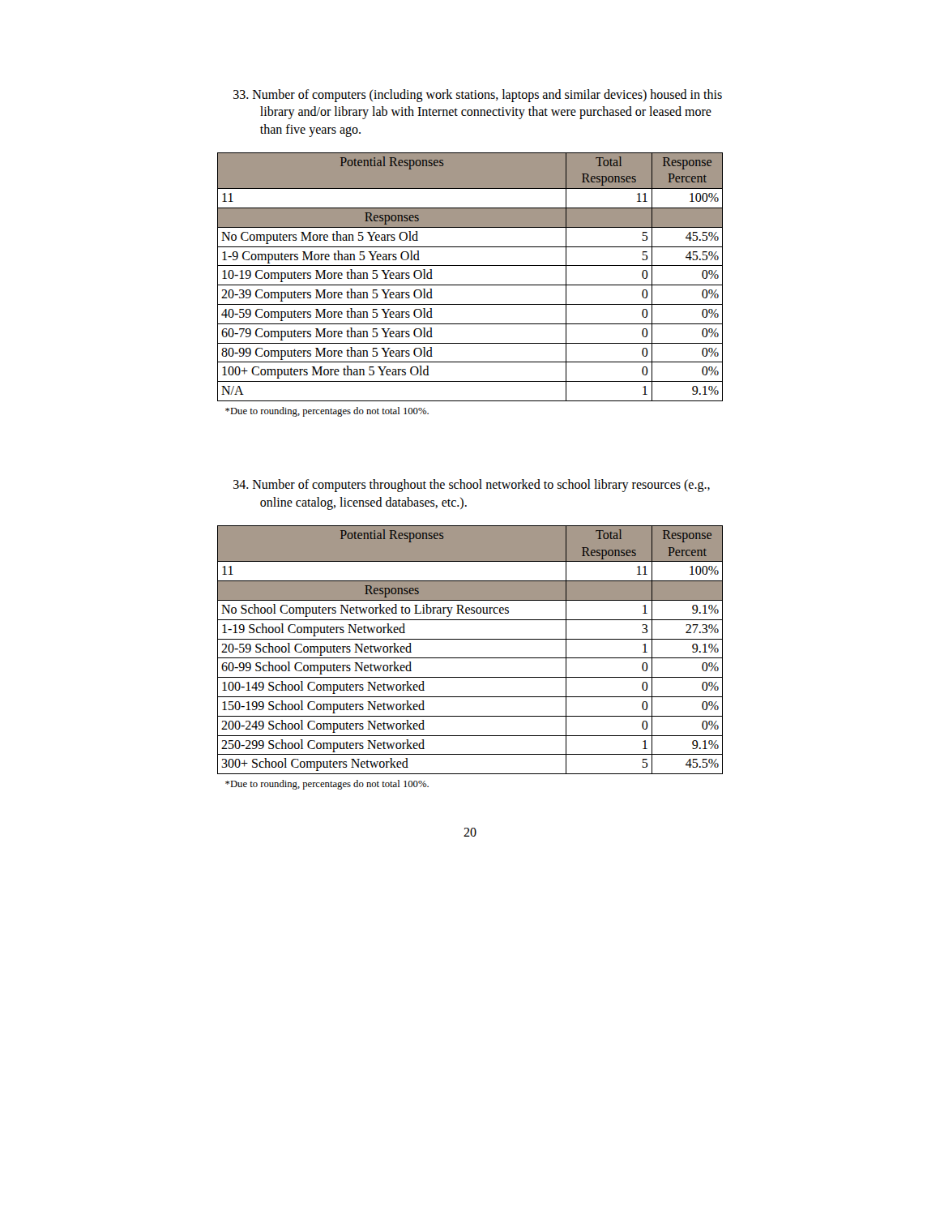33. Number of computers (including work stations, laptops and similar devices) housed in this library and/or library lab with Internet connectivity that were purchased or leased more than five years ago.
| Potential Responses | Total Responses | Response Percent |
| 11 | 11 | 100% |
| Responses | | |
| No Computers More than 5 Years Old | 5 | 45.5% |
| 1-9 Computers More than 5 Years Old | 5 | 45.5% |
| 10-19 Computers More than 5 Years Old | 0 | 0% |
| 20-39 Computers More than 5 Years Old | 0 | 0% |
| 40-59 Computers More than 5 Years Old | 0 | 0% |
| 60-79 Computers More than 5 Years Old | 0 | 0% |
| 80-99 Computers More than 5 Years Old | 0 | 0% |
| 100+ Computers More than 5 Years Old | 0 | 0% |
| N/A | 1 | 9.1% |
*Due to rounding, percentages do not total 100%.
34. Number of computers throughout the school networked to school library resources (e.g., online catalog, licensed databases, etc.).
| Potential Responses | Total Responses | Response Percent |
| 11 | 11 | 100% |
| Responses | | |
| No School Computers Networked to Library Resources | 1 | 9.1% |
| 1-19 School Computers Networked | 3 | 27.3% |
| 20-59 School Computers Networked | 1 | 9.1% |
| 60-99 School Computers Networked | 0 | 0% |
| 100-149 School Computers Networked | 0 | 0% |
| 150-199 School Computers Networked | 0 | 0% |
| 200-249 School Computers Networked | 0 | 0% |
| 250-299 School Computers Networked | 1 | 9.1% |
| 300+ School Computers Networked | 5 | 45.5% |
*Due to rounding, percentages do not total 100%.
20